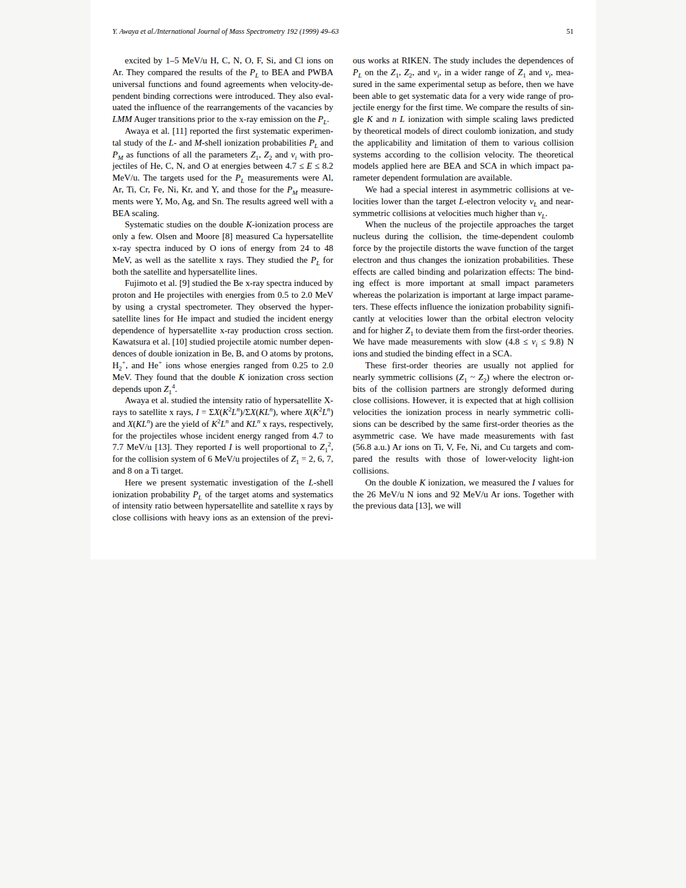Y. Awaya et al./International Journal of Mass Spectrometry 192 (1999) 49–63 51
excited by 1–5 MeV/u H, C, N, O, F, Si, and Cl ions on Ar. They compared the results of the PL to BEA and PWBA universal functions and found agreements when velocity-dependent binding corrections were introduced. They also evaluated the influence of the rearrangements of the vacancies by LMM Auger transitions prior to the x-ray emission on the PL.
Awaya et al. [11] reported the first systematic experimental study of the L- and M-shell ionization probabilities PL and PM as functions of all the parameters Z1, Z2 and vi with projectiles of He, C, N, and O at energies between 4.7 ≤ E ≤ 8.2 MeV/u. The targets used for the PL measurements were Al, Ar, Ti, Cr, Fe, Ni, Kr, and Y, and those for the PM measurements were Y, Mo, Ag, and Sn. The results agreed well with a BEA scaling.
Systematic studies on the double K-ionization process are only a few. Olsen and Moore [8] measured Ca hypersatellite x-ray spectra induced by O ions of energy from 24 to 48 MeV, as well as the satellite x rays. They studied the PL for both the satellite and hypersatellite lines.
Fujimoto et al. [9] studied the Be x-ray spectra induced by proton and He projectiles with energies from 0.5 to 2.0 MeV by using a crystal spectrometer. They observed the hypersatellite lines for He impact and studied the incident energy dependence of hypersatellite x-ray production cross section. Kawatsura et al. [10] studied projectile atomic number dependences of double ionization in Be, B, and O atoms by protons, H2+, and He+ ions whose energies ranged from 0.25 to 2.0 MeV. They found that the double K ionization cross section depends upon Z14.
Awaya et al. studied the intensity ratio of hypersatellite X-rays to satellite x rays, I = ΣX(K2Ln)/ΣX(KLn), where X(K2Ln) and X(KLn) are the yield of K2Ln and KLn x rays, respectively, for the projectiles whose incident energy ranged from 4.7 to 7.7 MeV/u [13]. They reported I is well proportional to Z12, for the collision system of 6 MeV/u projectiles of Z1 = 2, 6, 7, and 8 on a Ti target.
Here we present systematic investigation of the L-shell ionization probability PL of the target atoms and systematics of intensity ratio between hypersatellite and satellite x rays by close collisions with heavy ions as an extension of the previous works at RIKEN. The study includes the dependences of PL on the Z1, Z2, and vi, in a wider range of Z1 and vi, measured in the same experimental setup as before, then we have been able to get systematic data for a very wide range of projectile energy for the first time. We compare the results of single K and n L ionization with simple scaling laws predicted by theoretical models of direct coulomb ionization, and study the applicability and limitation of them to various collision systems according to the collision velocity. The theoretical models applied here are BEA and SCA in which impact parameter dependent formulation are available.
We had a special interest in asymmetric collisions at velocities lower than the target L-electron velocity vL and near-symmetric collisions at velocities much higher than vL.
When the nucleus of the projectile approaches the target nucleus during the collision, the time-dependent coulomb force by the projectile distorts the wave function of the target electron and thus changes the ionization probabilities. These effects are called binding and polarization effects: The binding effect is more important at small impact parameters whereas the polarization is important at large impact parameters. These effects influence the ionization probability significantly at velocities lower than the orbital electron velocity and for higher Z1 to deviate them from the first-order theories. We have made measurements with slow (4.8 ≤ vi ≤ 9.8) N ions and studied the binding effect in a SCA.
These first-order theories are usually not applied for nearly symmetric collisions (Z1 ~ Z2) where the electron orbits of the collision partners are strongly deformed during close collisions. However, it is expected that at high collision velocities the ionization process in nearly symmetric collisions can be described by the same first-order theories as the asymmetric case. We have made measurements with fast (56.8 a.u.) Ar ions on Ti, V, Fe, Ni, and Cu targets and compared the results with those of lower-velocity light-ion collisions.
On the double K ionization, we measured the I values for the 26 MeV/u N ions and 92 MeV/u Ar ions. Together with the previous data [13], we will